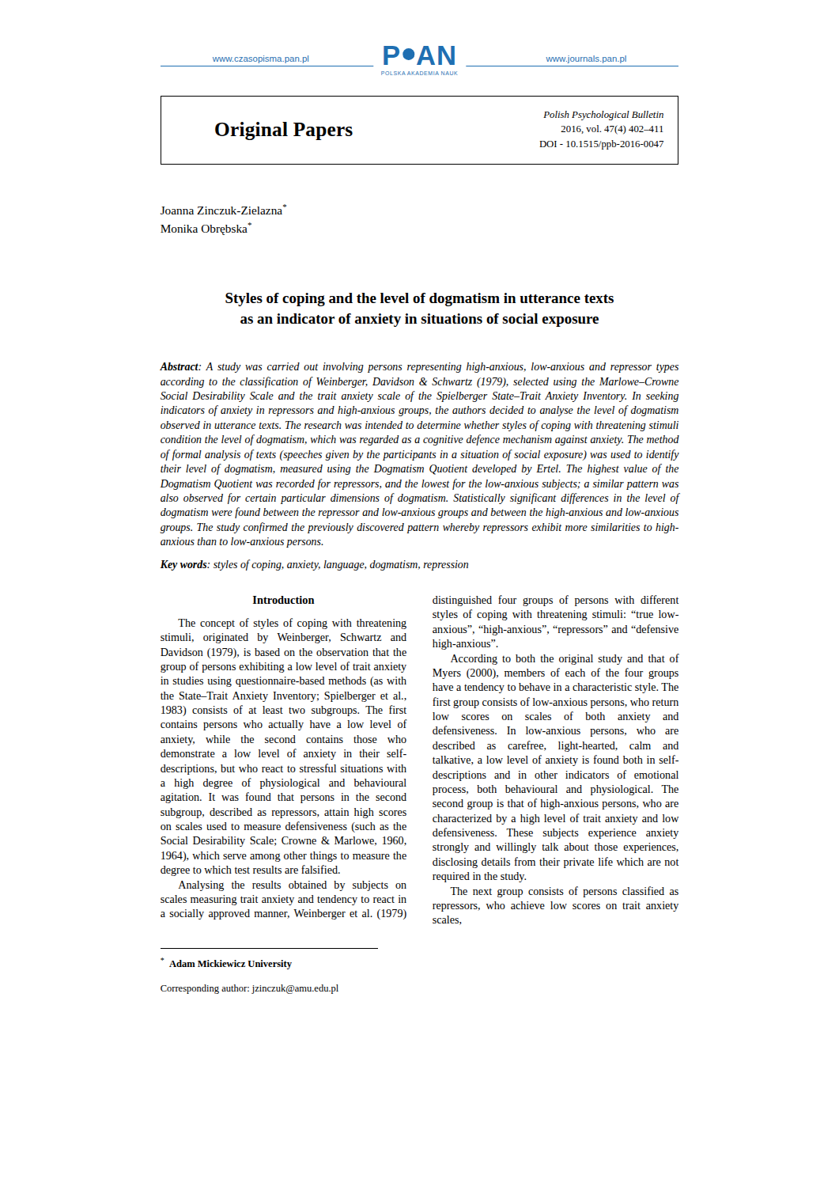www.czasopisma.pan.pl
P AN
POLSKA AKADEMIA NAUK
www.journals.pan.pl
Original Papers
Polish Psychological Bulletin
2016, vol. 47(4) 402–411
DOI - 10.1515/ppb-2016-0047
Joanna Zinczuk-Zielazna*
Monika Obrębska*
Styles of coping and the level of dogmatism in utterance texts
as an indicator of anxiety in situations of social exposure
Abstract: A study was carried out involving persons representing high-anxious, low-anxious and repressor types according to the classification of Weinberger, Davidson & Schwartz (1979), selected using the Marlowe–Crowne Social Desirability Scale and the trait anxiety scale of the Spielberger State–Trait Anxiety Inventory. In seeking indicators of anxiety in repressors and high-anxious groups, the authors decided to analyse the level of dogmatism observed in utterance texts. The research was intended to determine whether styles of coping with threatening stimuli condition the level of dogmatism, which was regarded as a cognitive defence mechanism against anxiety. The method of formal analysis of texts (speeches given by the participants in a situation of social exposure) was used to identify their level of dogmatism, measured using the Dogmatism Quotient developed by Ertel. The highest value of the Dogmatism Quotient was recorded for repressors, and the lowest for the low-anxious subjects; a similar pattern was also observed for certain particular dimensions of dogmatism. Statistically significant differences in the level of dogmatism were found between the repressor and low-anxious groups and between the high-anxious and low-anxious groups. The study confirmed the previously discovered pattern whereby repressors exhibit more similarities to high-anxious than to low-anxious persons.
Key words: styles of coping, anxiety, language, dogmatism, repression
Introduction
The concept of styles of coping with threatening stimuli, originated by Weinberger, Schwartz and Davidson (1979), is based on the observation that the group of persons exhibiting a low level of trait anxiety in studies using questionnaire-based methods (as with the State–Trait Anxiety Inventory; Spielberger et al., 1983) consists of at least two subgroups. The first contains persons who actually have a low level of anxiety, while the second contains those who demonstrate a low level of anxiety in their self-descriptions, but who react to stressful situations with a high degree of physiological and behavioural agitation. It was found that persons in the second subgroup, described as repressors, attain high scores on scales used to measure defensiveness (such as the Social Desirability Scale; Crowne & Marlowe, 1960, 1964), which serve among other things to measure the degree to which test results are falsified.
Analysing the results obtained by subjects on scales measuring trait anxiety and tendency to react in a socially approved manner, Weinberger et al. (1979) distinguished four groups of persons with different styles of coping with threatening stimuli: “true low-anxious”, “high-anxious”, “repressors” and “defensive high-anxious”.
According to both the original study and that of Myers (2000), members of each of the four groups have a tendency to behave in a characteristic style. The first group consists of low-anxious persons, who return low scores on scales of both anxiety and defensiveness. In low-anxious persons, who are described as carefree, light-hearted, calm and talkative, a low level of anxiety is found both in self-descriptions and in other indicators of emotional process, both behavioural and physiological. The second group is that of high-anxious persons, who are characterized by a high level of trait anxiety and low defensiveness. These subjects experience anxiety strongly and willingly talk about those experiences, disclosing details from their private life which are not required in the study.
The next group consists of persons classified as repressors, who achieve low scores on trait anxiety scales,
* Adam Mickiewicz University
Corresponding author: jzinczuk@amu.edu.pl